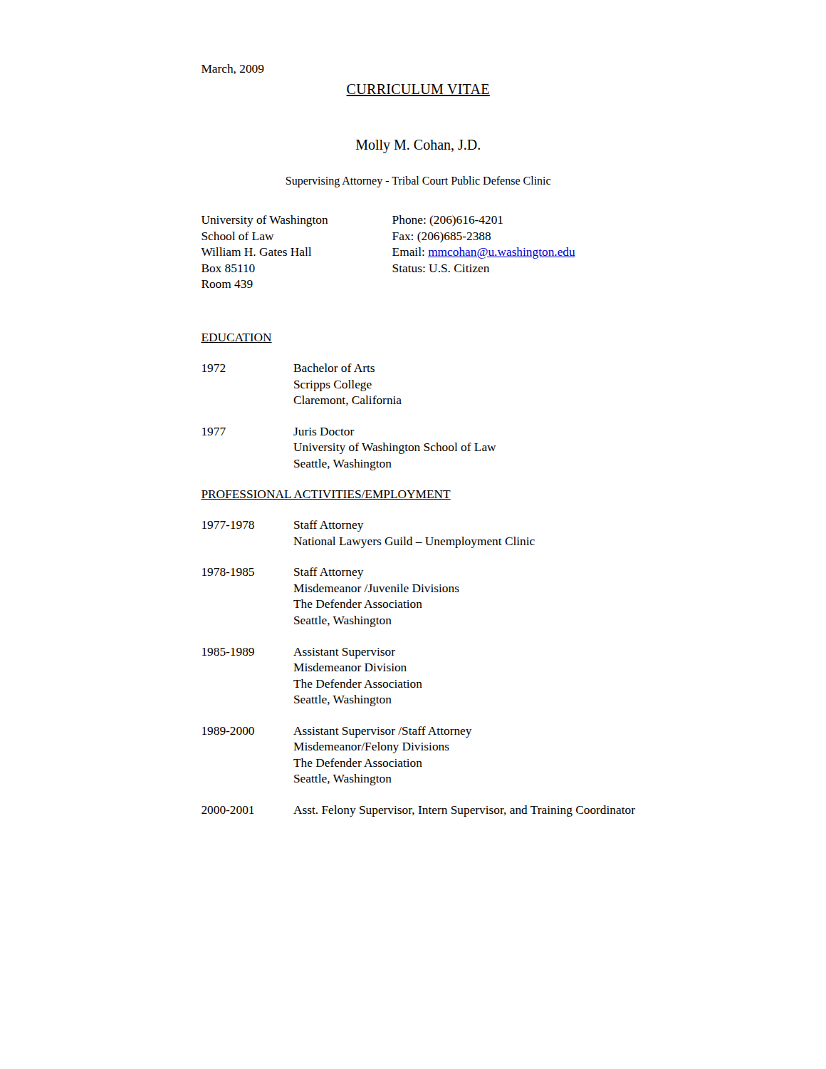March, 2009
CURRICULUM VITAE
Molly M. Cohan, J.D.
Supervising Attorney - Tribal Court Public Defense Clinic
| University of Washington | Phone: (206)616-4201 |
| School of Law | Fax: (206)685-2388 |
| William H. Gates Hall | Email: mmcohan@u.washington.edu |
| Box 85110 | Status: U.S. Citizen |
| Room 439 | |
EDUCATION
| 1972 | Bachelor of Arts Scripps College Claremont, California |
| 1977 | Juris Doctor University of Washington School of Law Seattle, Washington |
PROFESSIONAL ACTIVITIES/EMPLOYMENT
| 1977-1978 | Staff Attorney National Lawyers Guild – Unemployment Clinic |
| 1978-1985 | Staff Attorney Misdemeanor /Juvenile Divisions The Defender Association Seattle, Washington |
| 1985-1989 | Assistant Supervisor Misdemeanor Division The Defender Association Seattle, Washington |
| 1989-2000 | Assistant Supervisor /Staff Attorney Misdemeanor/Felony Divisions The Defender Association Seattle, Washington |
| 2000-2001 | Asst. Felony Supervisor, Intern Supervisor, and Training Coordinator |